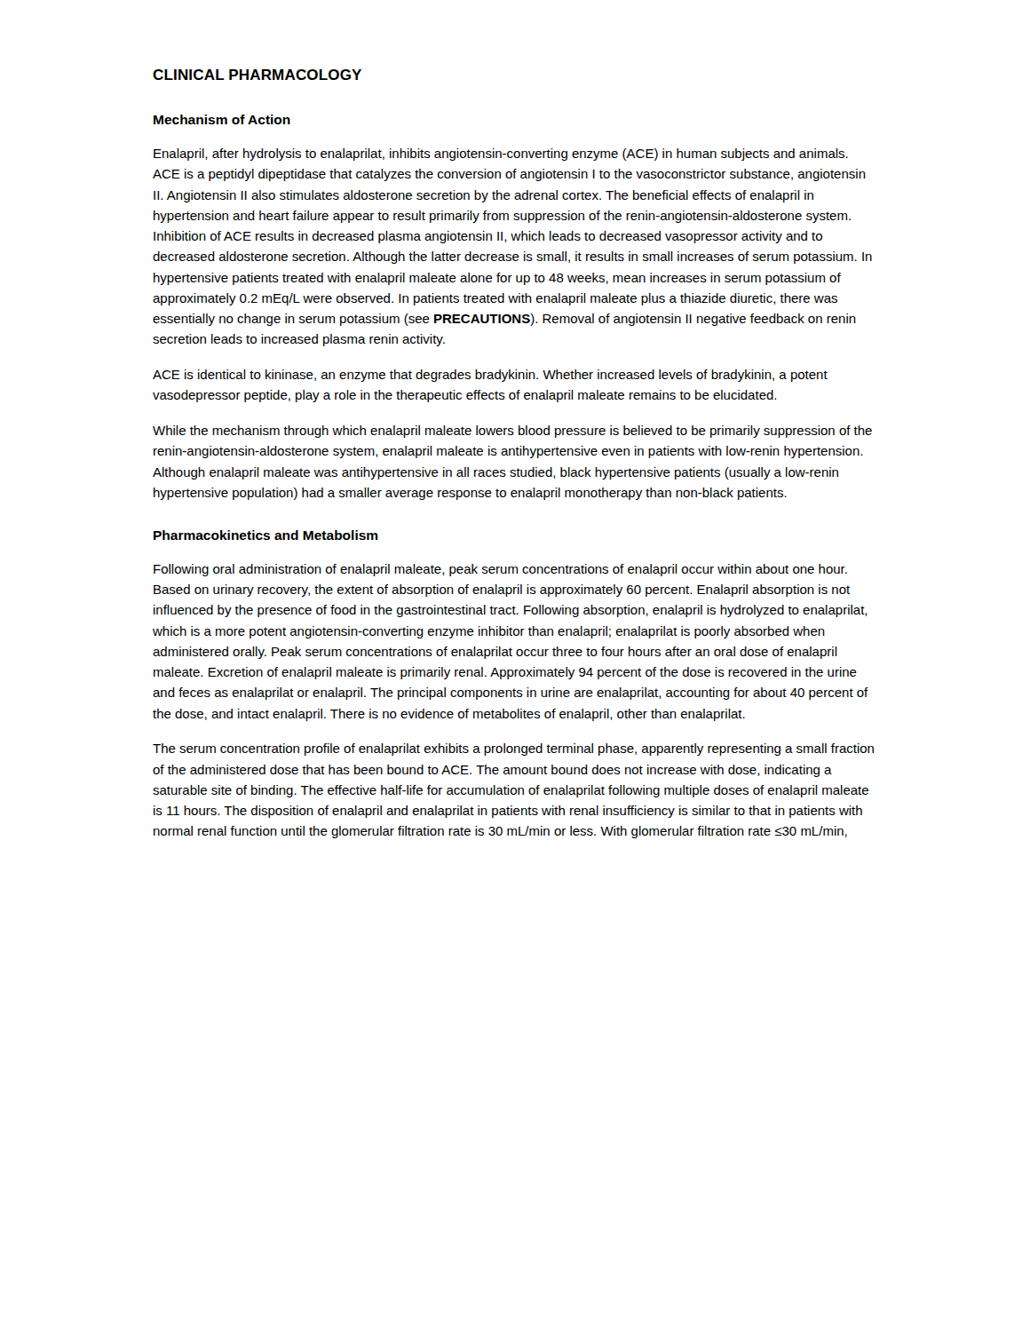CLINICAL PHARMACOLOGY
Mechanism of Action
Enalapril, after hydrolysis to enalaprilat, inhibits angiotensin-converting enzyme (ACE) in human subjects and animals. ACE is a peptidyl dipeptidase that catalyzes the conversion of angiotensin I to the vasoconstrictor substance, angiotensin II. Angiotensin II also stimulates aldosterone secretion by the adrenal cortex. The beneficial effects of enalapril in hypertension and heart failure appear to result primarily from suppression of the renin-angiotensin-aldosterone system. Inhibition of ACE results in decreased plasma angiotensin II, which leads to decreased vasopressor activity and to decreased aldosterone secretion. Although the latter decrease is small, it results in small increases of serum potassium. In hypertensive patients treated with enalapril maleate alone for up to 48 weeks, mean increases in serum potassium of approximately 0.2 mEq/L were observed. In patients treated with enalapril maleate plus a thiazide diuretic, there was essentially no change in serum potassium (see PRECAUTIONS). Removal of angiotensin II negative feedback on renin secretion leads to increased plasma renin activity.
ACE is identical to kininase, an enzyme that degrades bradykinin. Whether increased levels of bradykinin, a potent vasodepressor peptide, play a role in the therapeutic effects of enalapril maleate remains to be elucidated.
While the mechanism through which enalapril maleate lowers blood pressure is believed to be primarily suppression of the renin-angiotensin-aldosterone system, enalapril maleate is antihypertensive even in patients with low-renin hypertension. Although enalapril maleate was antihypertensive in all races studied, black hypertensive patients (usually a low-renin hypertensive population) had a smaller average response to enalapril monotherapy than non-black patients.
Pharmacokinetics and Metabolism
Following oral administration of enalapril maleate, peak serum concentrations of enalapril occur within about one hour. Based on urinary recovery, the extent of absorption of enalapril is approximately 60 percent. Enalapril absorption is not influenced by the presence of food in the gastrointestinal tract. Following absorption, enalapril is hydrolyzed to enalaprilat, which is a more potent angiotensin-converting enzyme inhibitor than enalapril; enalaprilat is poorly absorbed when administered orally. Peak serum concentrations of enalaprilat occur three to four hours after an oral dose of enalapril maleate. Excretion of enalapril maleate is primarily renal. Approximately 94 percent of the dose is recovered in the urine and feces as enalaprilat or enalapril. The principal components in urine are enalaprilat, accounting for about 40 percent of the dose, and intact enalapril. There is no evidence of metabolites of enalapril, other than enalaprilat.
The serum concentration profile of enalaprilat exhibits a prolonged terminal phase, apparently representing a small fraction of the administered dose that has been bound to ACE. The amount bound does not increase with dose, indicating a saturable site of binding. The effective half-life for accumulation of enalaprilat following multiple doses of enalapril maleate is 11 hours. The disposition of enalapril and enalaprilat in patients with renal insufficiency is similar to that in patients with normal renal function until the glomerular filtration rate is 30 mL/min or less. With glomerular filtration rate ≤30 mL/min,